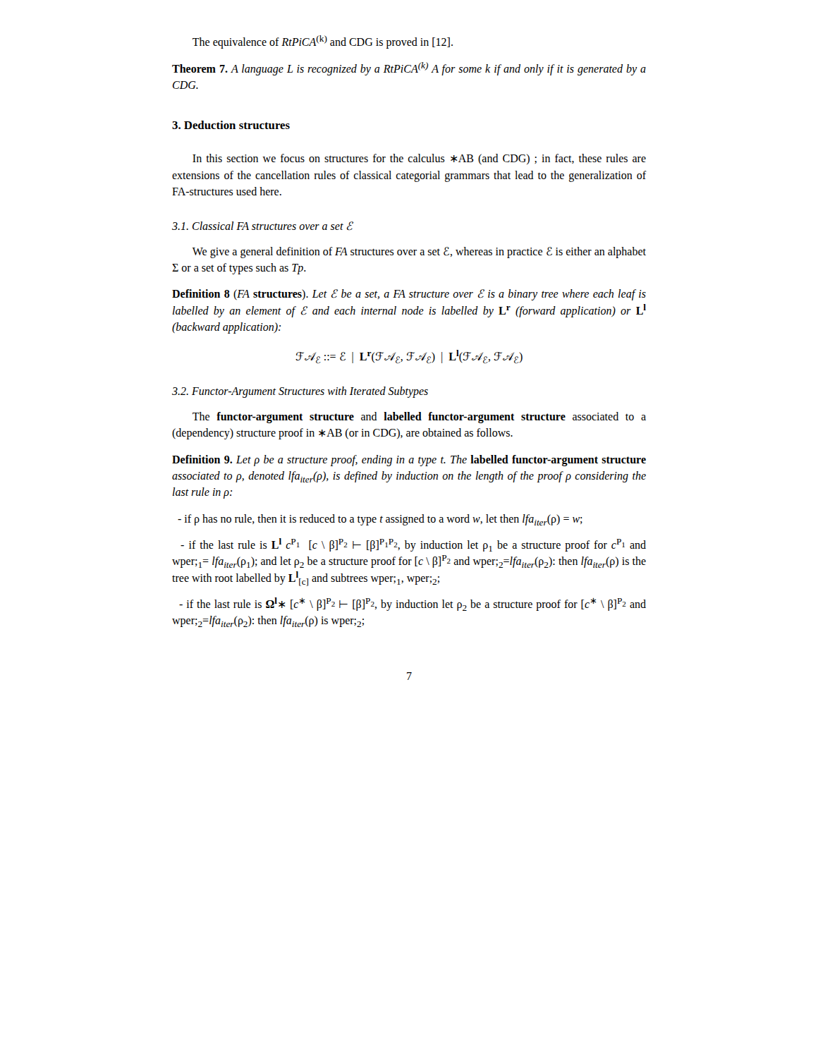The equivalence of RtPiCA(k) and CDG is proved in [12].
Theorem 7. A language L is recognized by a RtPiCA(k) A for some k if and only if it is generated by a CDG.
3. Deduction structures
In this section we focus on structures for the calculus ∗AB (and CDG) ; in fact, these rules are extensions of the cancellation rules of classical categorial grammars that lead to the generalization of FA-structures used here.
3.1. Classical FA structures over a set ℰ
We give a general definition of FA structures over a set ℰ, whereas in practice ℰ is either an alphabet Σ or a set of types such as Tp.
Definition 8 (FA structures). Let ℰ be a set, a FA structure over ℰ is a binary tree where each leaf is labelled by an element of ℰ and each internal node is labelled by Lr (forward application) or Ll (backward application):
ℱ𝒜ℰ ::= ℰ | Lr(ℱ𝒜ℰ, ℱ𝒜ℰ) | Ll(ℱ𝒜ℰ, ℱ𝒜ℰ)
3.2. Functor-Argument Structures with Iterated Subtypes
The functor-argument structure and labelled functor-argument structure associated to a (dependency) structure proof in ∗AB (or in CDG), are obtained as follows.
Definition 9. Let ρ be a structure proof, ending in a type t. The labelled functor-argument structure associated to ρ, denoted lfaiter(ρ), is defined by induction on the length of the proof ρ considering the last rule in ρ:
- if ρ has no rule, then it is reduced to a type t assigned to a word w, let then lfaiter(ρ) = w;
- if the last rule is Ll cP1 [c \ β]P2 ⊢ [β]P1P2, by induction let ρ1 be a structure proof for cP1 and wper;1= lfaiter(ρ1); and let ρ2 be a structure proof for [c \ β]P2 and wper;2=lfaiter(ρ2): then lfaiter(ρ) is the tree with root labelled by Ll[c] and subtrees wper;1, wper;2;
- if the last rule is Ωl∗ [c∗ \ β]P2 ⊢ [β]P2, by induction let ρ2 be a structure proof for [c∗ \ β]P2 and wper;2=lfaiter(ρ2): then lfaiter(ρ) is wper;2;
7